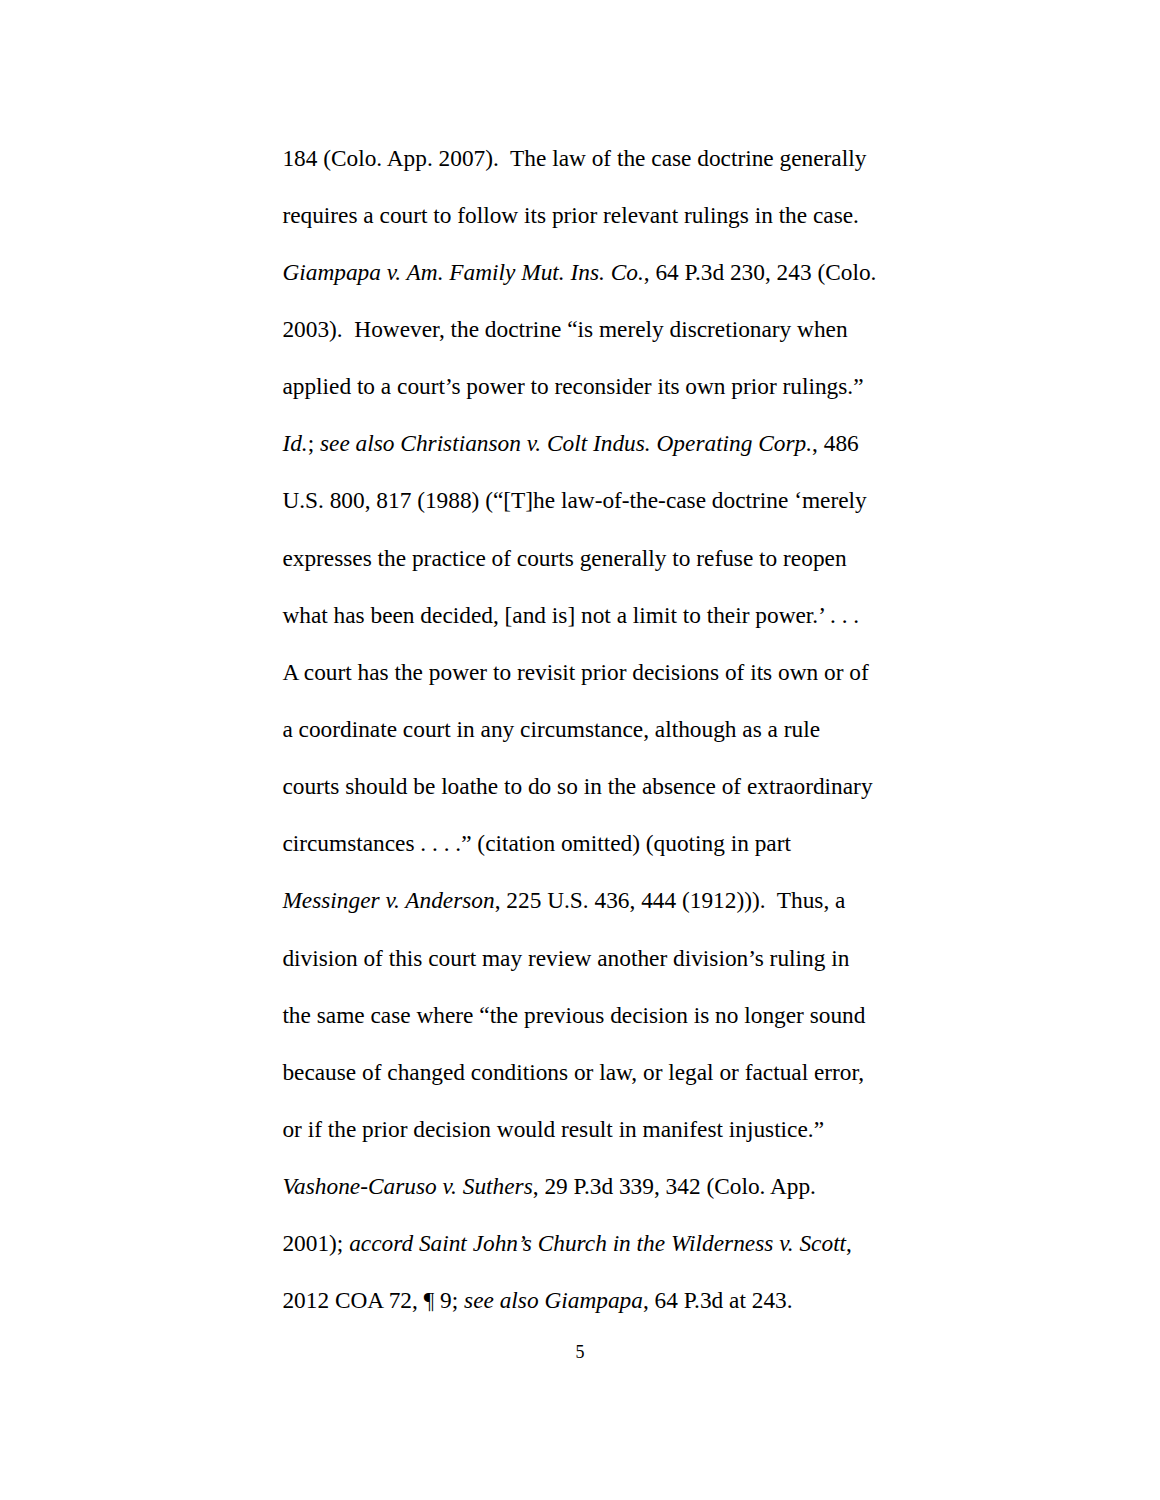184 (Colo. App. 2007). The law of the case doctrine generally requires a court to follow its prior relevant rulings in the case. Giampapa v. Am. Family Mut. Ins. Co., 64 P.3d 230, 243 (Colo. 2003). However, the doctrine “is merely discretionary when applied to a court’s power to reconsider its own prior rulings.” Id.; see also Christianson v. Colt Indus. Operating Corp., 486 U.S. 800, 817 (1988) (“[T]he law-of-the-case doctrine ‘merely expresses the practice of courts generally to refuse to reopen what has been decided, [and is] not a limit to their power.’ . . . A court has the power to revisit prior decisions of its own or of a coordinate court in any circumstance, although as a rule courts should be loathe to do so in the absence of extraordinary circumstances . . . .” (citation omitted) (quoting in part Messinger v. Anderson, 225 U.S. 436, 444 (1912))). Thus, a division of this court may review another division’s ruling in the same case where “the previous decision is no longer sound because of changed conditions or law, or legal or factual error, or if the prior decision would result in manifest injustice.” Vashone-Caruso v. Suthers, 29 P.3d 339, 342 (Colo. App. 2001); accord Saint John’s Church in the Wilderness v. Scott, 2012 COA 72, ¶ 9; see also Giampapa, 64 P.3d at 243.
5